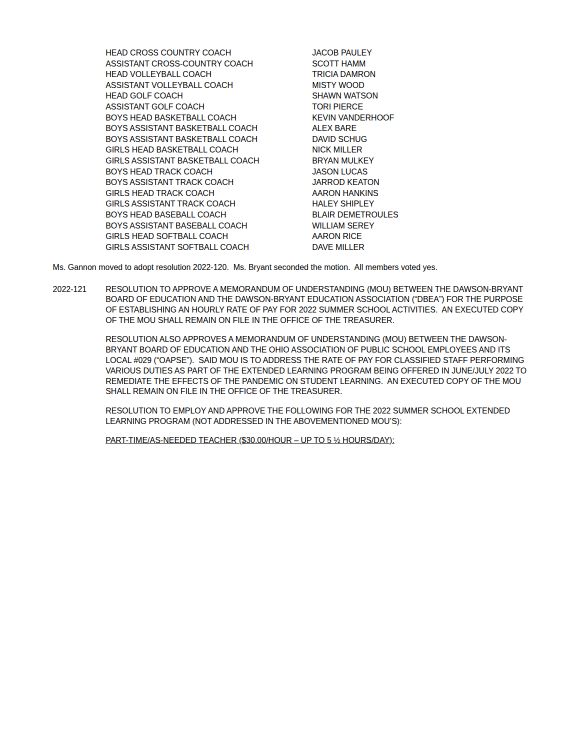| HEAD CROSS COUNTRY COACH | JACOB PAULEY |
| ASSISTANT CROSS-COUNTRY COACH | SCOTT HAMM |
| HEAD VOLLEYBALL COACH | TRICIA DAMRON |
| ASSISTANT VOLLEYBALL COACH | MISTY WOOD |
| HEAD GOLF COACH | SHAWN WATSON |
| ASSISTANT GOLF COACH | TORI PIERCE |
| BOYS HEAD BASKETBALL COACH | KEVIN VANDERHOOF |
| BOYS ASSISTANT BASKETBALL COACH | ALEX BARE |
| BOYS ASSISTANT BASKETBALL COACH | DAVID SCHUG |
| GIRLS HEAD BASKETBALL COACH | NICK MILLER |
| GIRLS ASSISTANT BASKETBALL COACH | BRYAN MULKEY |
| BOYS HEAD TRACK COACH | JASON LUCAS |
| BOYS ASSISTANT TRACK COACH | JARROD KEATON |
| GIRLS HEAD TRACK COACH | AARON HANKINS |
| GIRLS ASSISTANT TRACK COACH | HALEY SHIPLEY |
| BOYS HEAD BASEBALL COACH | BLAIR DEMETROULES |
| BOYS ASSISTANT BASEBALL COACH | WILLIAM SEREY |
| GIRLS HEAD SOFTBALL COACH | AARON RICE |
| GIRLS ASSISTANT SOFTBALL COACH | DAVE MILLER |
Ms. Gannon moved to adopt resolution 2022-120. Ms. Bryant seconded the motion. All members voted yes.
2022-121
RESOLUTION TO APPROVE A MEMORANDUM OF UNDERSTANDING (MOU) BETWEEN THE DAWSON-BRYANT BOARD OF EDUCATION AND THE DAWSON-BRYANT EDUCATION ASSOCIATION (“DBEA”) FOR THE PURPOSE OF ESTABLISHING AN HOURLY RATE OF PAY FOR 2022 SUMMER SCHOOL ACTIVITIES. AN EXECUTED COPY OF THE MOU SHALL REMAIN ON FILE IN THE OFFICE OF THE TREASURER.
RESOLUTION ALSO APPROVES A MEMORANDUM OF UNDERSTANDING (MOU) BETWEEN THE DAWSON-BRYANT BOARD OF EDUCATION AND THE OHIO ASSOCIATION OF PUBLIC SCHOOL EMPLOYEES AND ITS LOCAL #029 (“OAPSE”). SAID MOU IS TO ADDRESS THE RATE OF PAY FOR CLASSIFIED STAFF PERFORMING VARIOUS DUTIES AS PART OF THE EXTENDED LEARNING PROGRAM BEING OFFERED IN JUNE/JULY 2022 TO REMEDIATE THE EFFECTS OF THE PANDEMIC ON STUDENT LEARNING. AN EXECUTED COPY OF THE MOU SHALL REMAIN ON FILE IN THE OFFICE OF THE TREASURER.
RESOLUTION TO EMPLOY AND APPROVE THE FOLLOWING FOR THE 2022 SUMMER SCHOOL EXTENDED LEARNING PROGRAM (NOT ADDRESSED IN THE ABOVEMENTIONED MOU’S):
PART-TIME/AS-NEEDED TEACHER ($30.00/HOUR – UP TO 5 ½ HOURS/DAY):